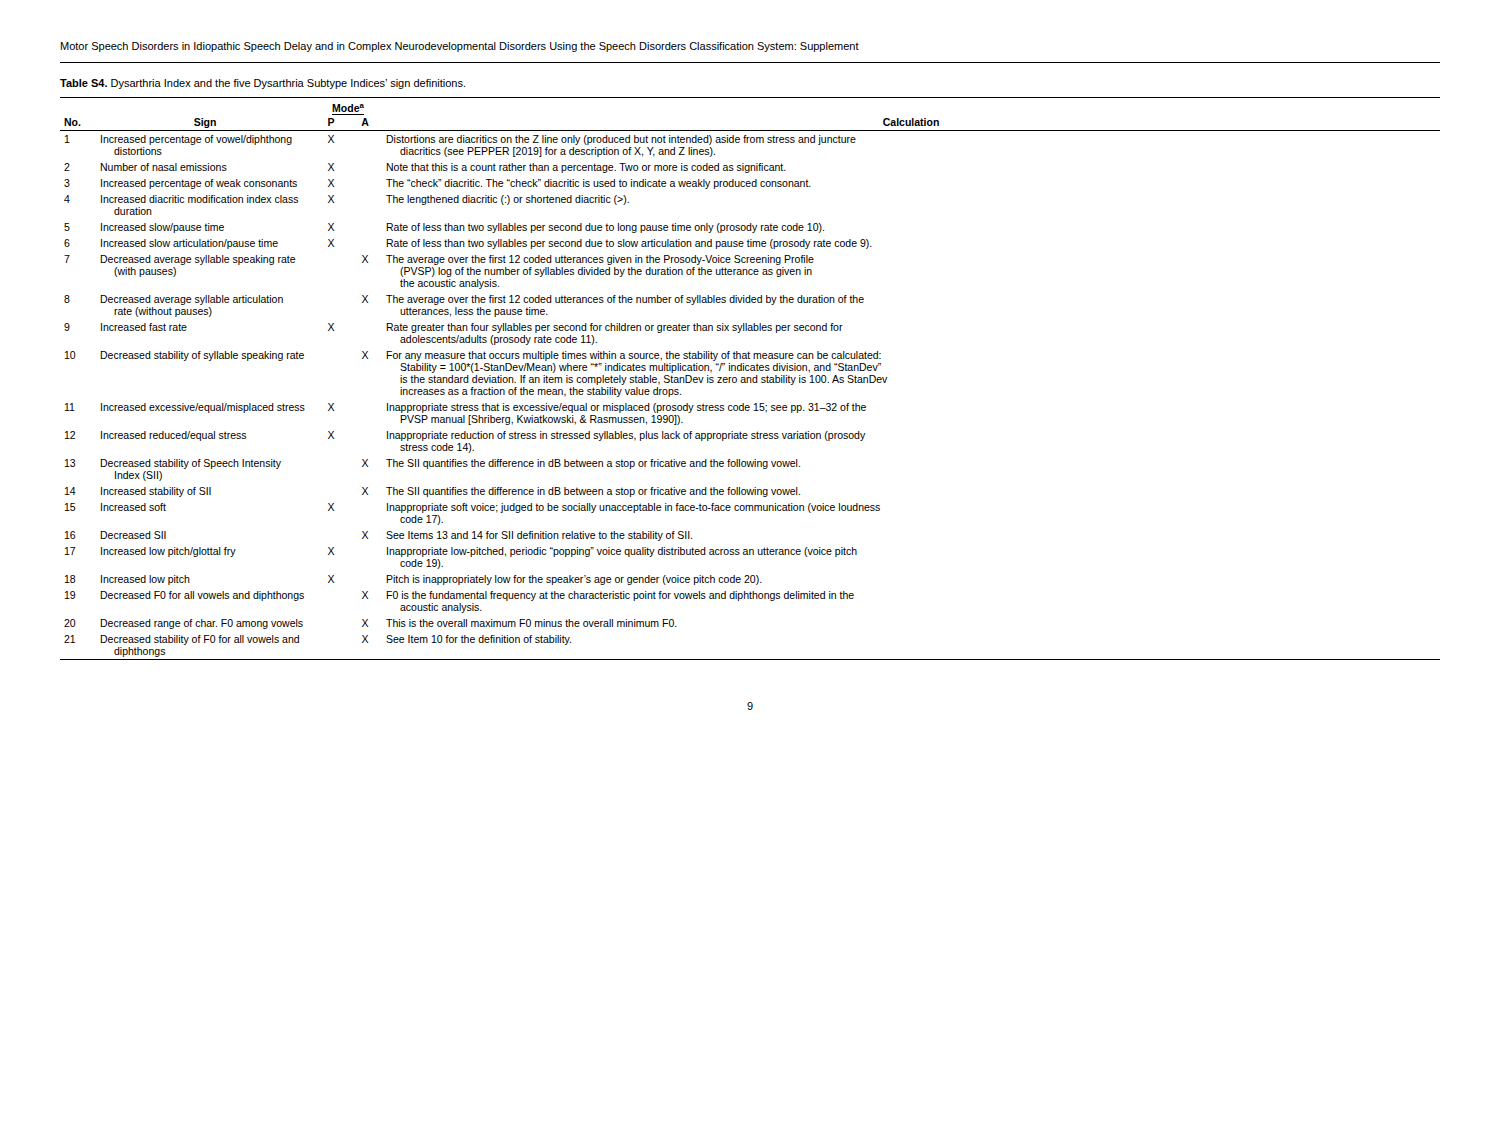Motor Speech Disorders in Idiopathic Speech Delay and in Complex Neurodevelopmental Disorders Using the Speech Disorders Classification System: Supplement
Table S4. Dysarthria Index and the five Dysarthria Subtype Indices’ sign definitions.
| | Mode a | |
| --- | --- | --- |
| No. | Sign | P | A | Calculation |
| 1 | Increased percentage of vowel/diphthong distortions | X | | Distortions are diacritics on the Z line only (produced but not intended) aside from stress and juncture diacritics (see PEPPER [2019] for a description of X, Y, and Z lines). |
| 2 | Number of nasal emissions | X | | Note that this is a count rather than a percentage. Two or more is coded as significant. |
| 3 | Increased percentage of weak consonants | X | | The “check” diacritic. The “check” diacritic is used to indicate a weakly produced consonant. |
| 4 | Increased diacritic modification index class duration | X | | The lengthened diacritic (:) or shortened diacritic (>). |
| 5 | Increased slow/pause time | X | | Rate of less than two syllables per second due to long pause time only (prosody rate code 10). |
| 6 | Increased slow articulation/pause time | X | | Rate of less than two syllables per second due to slow articulation and pause time (prosody rate code 9). |
| 7 | Decreased average syllable speaking rate (with pauses) | | X | The average over the first 12 coded utterances given in the Prosody-Voice Screening Profile (PVSP) log of the number of syllables divided by the duration of the utterance as given in the acoustic analysis. |
| 8 | Decreased average syllable articulation rate (without pauses) | | X | The average over the first 12 coded utterances of the number of syllables divided by the duration of the utterances, less the pause time. |
| 9 | Increased fast rate | X | | Rate greater than four syllables per second for children or greater than six syllables per second for adolescents/adults (prosody rate code 11). |
| 10 | Decreased stability of syllable speaking rate | | X | For any measure that occurs multiple times within a source, the stability of that measure can be calculated: Stability = 100*(1-StanDev/Mean) where “*” indicates multiplication, “/” indicates division, and “StanDev” is the standard deviation. If an item is completely stable, StanDev is zero and stability is 100. As StanDev increases as a fraction of the mean, the stability value drops. |
| 11 | Increased excessive/equal/misplaced stress | X | | Inappropriate stress that is excessive/equal or misplaced (prosody stress code 15; see pp. 31–32 of the PVSP manual [Shriberg, Kwiatkowski, & Rasmussen, 1990]). |
| 12 | Increased reduced/equal stress | X | | Inappropriate reduction of stress in stressed syllables, plus lack of appropriate stress variation (prosody stress code 14). |
| 13 | Decreased stability of Speech Intensity Index (SII) | | X | The SII quantifies the difference in dB between a stop or fricative and the following vowel. |
| 14 | Increased stability of SII | | X | The SII quantifies the difference in dB between a stop or fricative and the following vowel. |
| 15 | Increased soft | X | | Inappropriate soft voice; judged to be socially unacceptable in face-to-face communication (voice loudness code 17). |
| 16 | Decreased SII | | X | See Items 13 and 14 for SII definition relative to the stability of SII. |
| 17 | Increased low pitch/glottal fry | X | | Inappropriate low-pitched, periodic “popping” voice quality distributed across an utterance (voice pitch code 19). |
| 18 | Increased low pitch | X | | Pitch is inappropriately low for the speaker’s age or gender (voice pitch code 20). |
| 19 | Decreased F0 for all vowels and diphthongs | | X | F0 is the fundamental frequency at the characteristic point for vowels and diphthongs delimited in the acoustic analysis. |
| 20 | Decreased range of char. F0 among vowels | | X | This is the overall maximum F0 minus the overall minimum F0. |
| 21 | Decreased stability of F0 for all vowels and diphthongs | | X | See Item 10 for the definition of stability. |
9